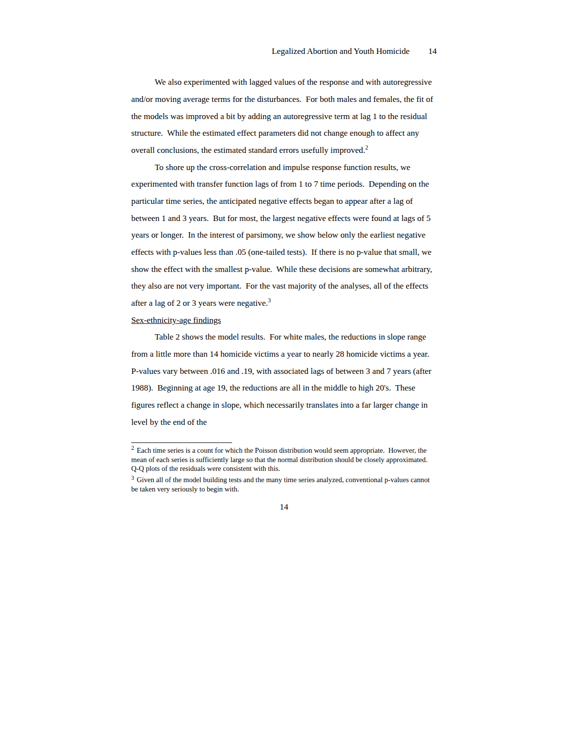Legalized Abortion and Youth Homicide14
We also experimented with lagged values of the response and with autoregressive and/or moving average terms for the disturbances. For both males and females, the fit of the models was improved a bit by adding an autoregressive term at lag 1 to the residual structure. While the estimated effect parameters did not change enough to affect any overall conclusions, the estimated standard errors usefully improved.2
To shore up the cross-correlation and impulse response function results, we experimented with transfer function lags of from 1 to 7 time periods. Depending on the particular time series, the anticipated negative effects began to appear after a lag of between 1 and 3 years. But for most, the largest negative effects were found at lags of 5 years or longer. In the interest of parsimony, we show below only the earliest negative effects with p-values less than .05 (one-tailed tests). If there is no p-value that small, we show the effect with the smallest p-value. While these decisions are somewhat arbitrary, they also are not very important. For the vast majority of the analyses, all of the effects after a lag of 2 or 3 years were negative.3
Sex-ethnicity-age findings
Table 2 shows the model results. For white males, the reductions in slope range from a little more than 14 homicide victims a year to nearly 28 homicide victims a year. P-values vary between .016 and .19, with associated lags of between 3 and 7 years (after 1988). Beginning at age 19, the reductions are all in the middle to high 20's. These figures reflect a change in slope, which necessarily translates into a far larger change in level by the end of the
2 Each time series is a count for which the Poisson distribution would seem appropriate. However, the mean of each series is sufficiently large so that the normal distribution should be closely approximated. Q-Q plots of the residuals were consistent with this.
3 Given all of the model building tests and the many time series analyzed, conventional p-values cannot be taken very seriously to begin with.
14